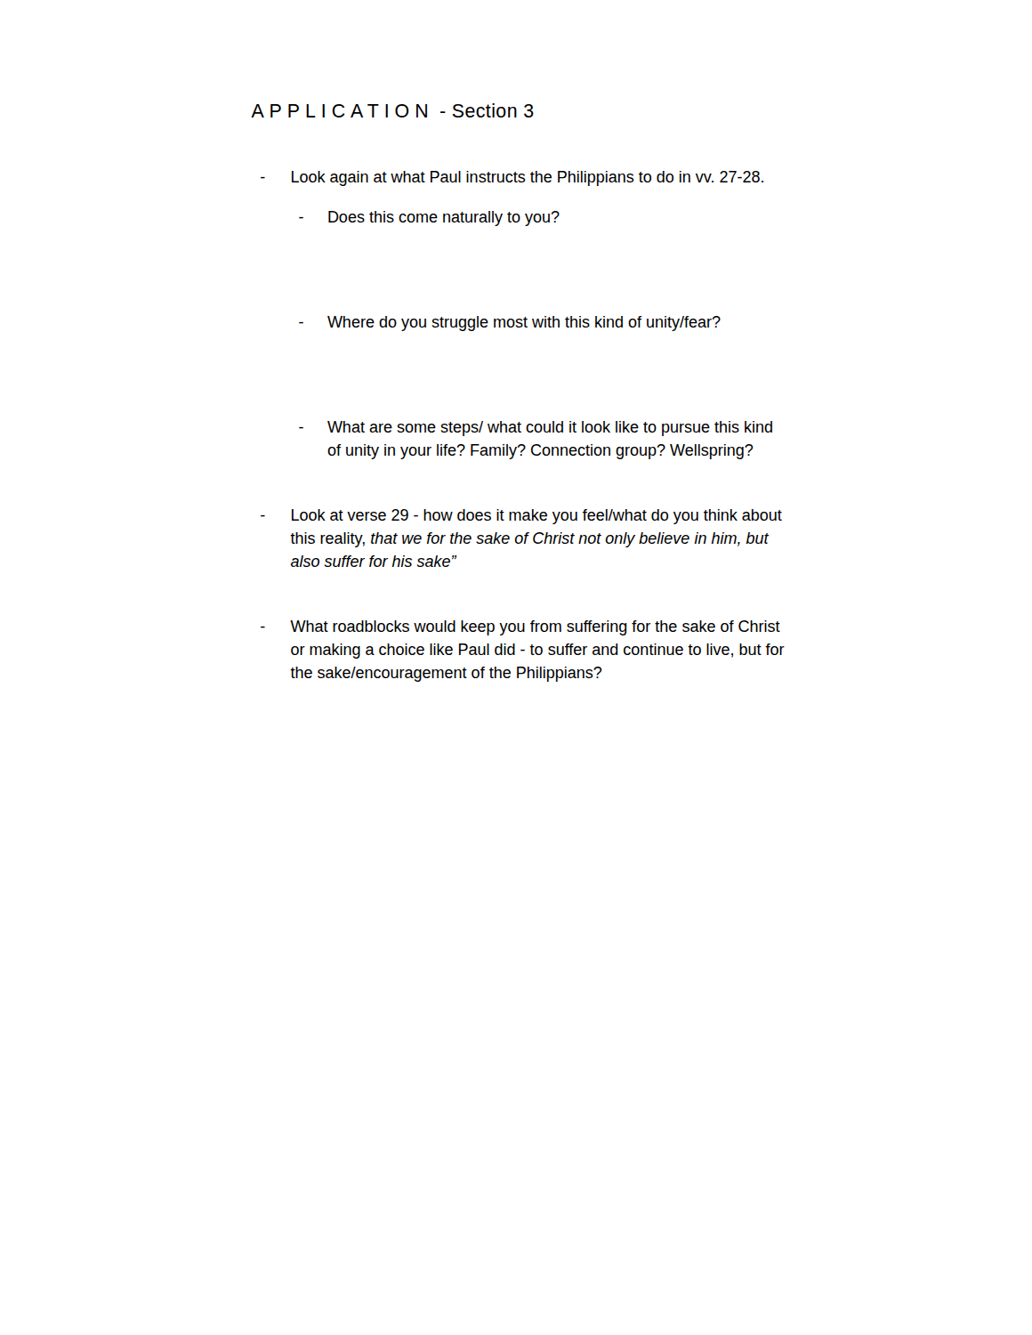APPLICATION - Section 3
Look again at what Paul instructs the Philippians to do in vv. 27-28.
Does this come naturally to you?
Where do you struggle most with this kind of unity/fear?
What are some steps/ what could it look like to pursue this kind of unity in your life? Family? Connection group? Wellspring?
Look at verse 29 - how does it make you feel/what do you think about this reality, that we for the sake of Christ not only believe in him, but also suffer for his sake”
What roadblocks would keep you from suffering for the sake of Christ or making a choice like Paul did - to suffer and continue to live, but for the sake/encouragement of the Philippians?